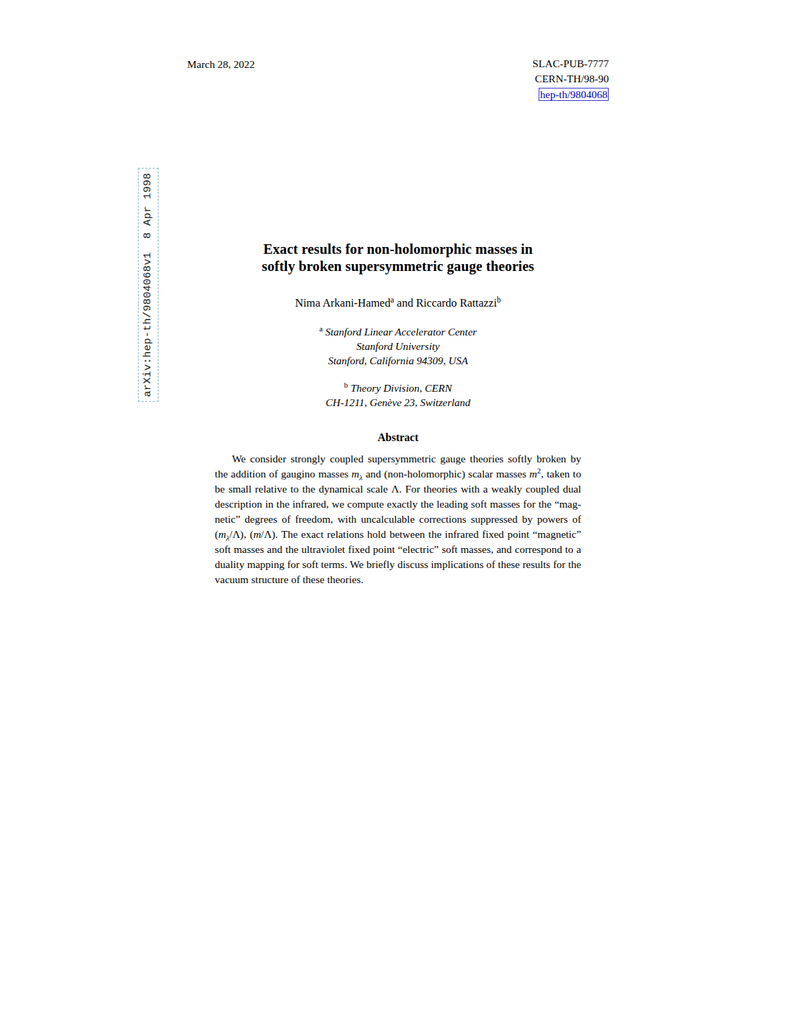arXiv:hep-th/9804068v1 8 Apr 1998
March 28, 2022
SLAC-PUB-7777
CERN-TH/98-90
hep-th/9804068
Exact results for non-holomorphic masses in
softly broken supersymmetric gauge theories
Nima Arkani-Hameda and Riccardo Rattazzib
a Stanford Linear Accelerator Center
Stanford University
Stanford, California 94309, USA
b Theory Division, CERN
CH-1211, Genève 23, Switzerland
Abstract
We consider strongly coupled supersymmetric gauge theories softly broken by the addition of gaugino masses mλ and (non-holomorphic) scalar masses m2, taken to be small relative to the dynamical scale Λ. For theories with a weakly coupled dual description in the infrared, we compute exactly the leading soft masses for the “magnetic” degrees of freedom, with uncalculable corrections suppressed by powers of (mλ/Λ), (m/Λ). The exact relations hold between the infrared fixed point “magnetic” soft masses and the ultraviolet fixed point “electric” soft masses, and correspond to a duality mapping for soft terms. We briefly discuss implications of these results for the vacuum structure of these theories.